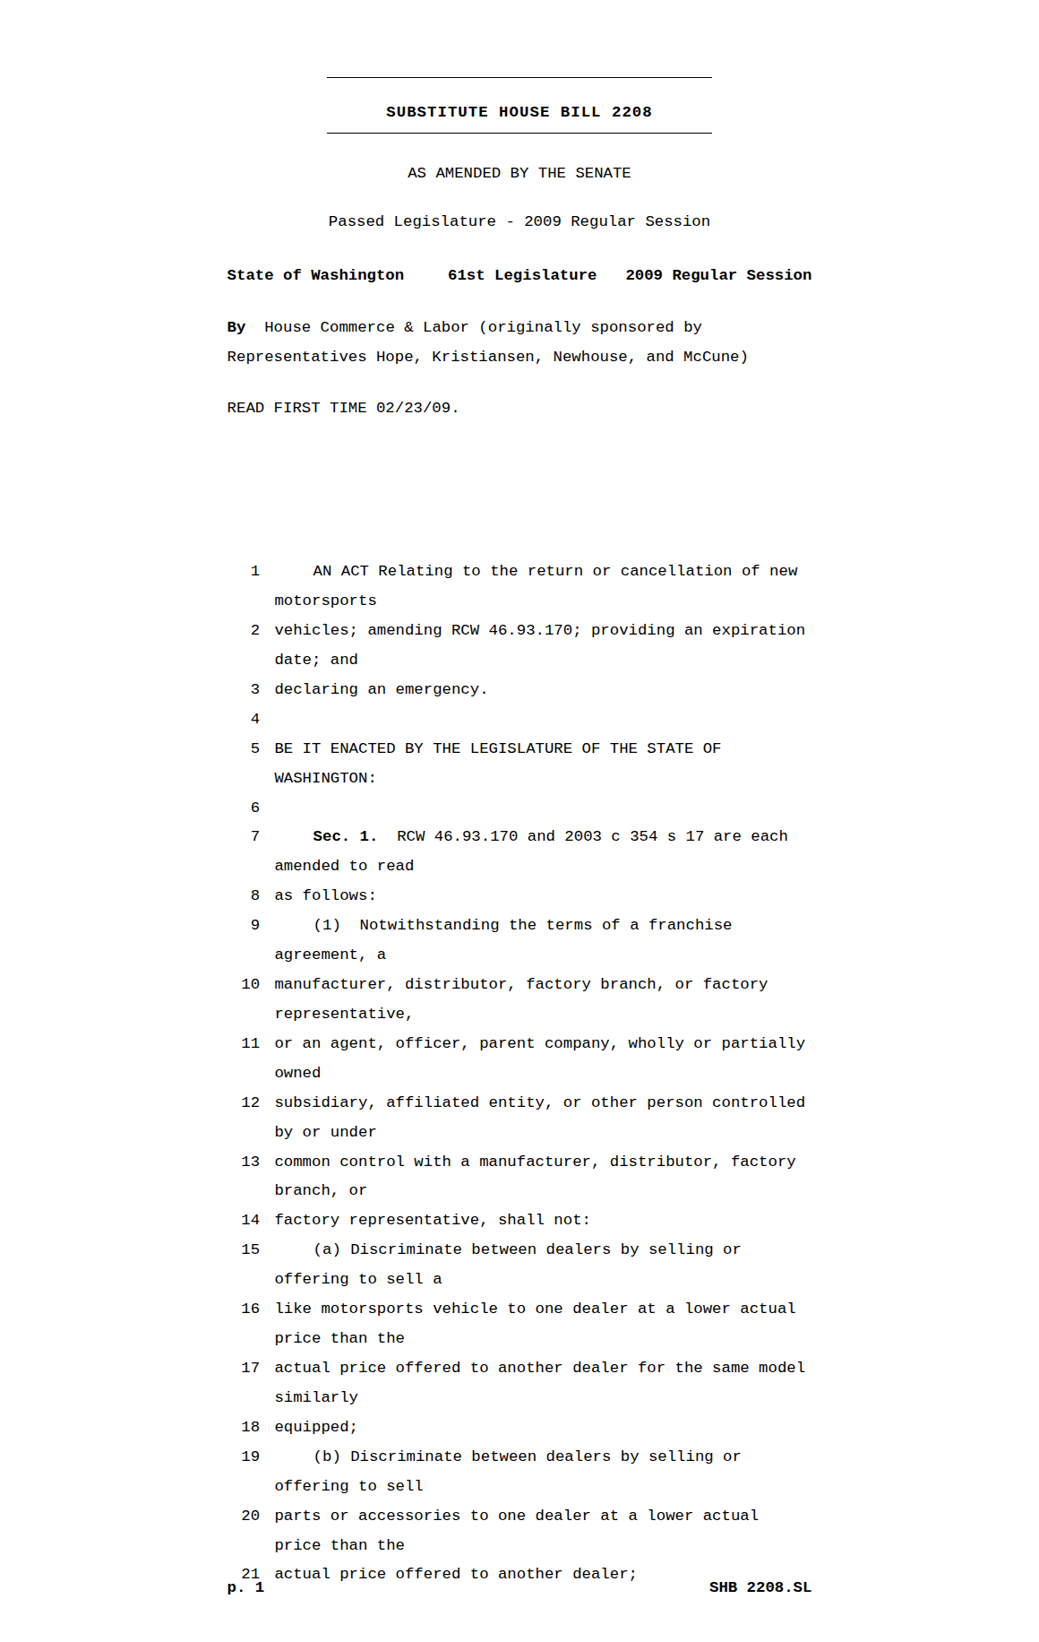SUBSTITUTE HOUSE BILL 2208
AS AMENDED BY THE SENATE
Passed Legislature - 2009 Regular Session
| State of Washington | 61st Legislature | 2009 Regular Session |
By House Commerce & Labor (originally sponsored by Representatives Hope, Kristiansen, Newhouse, and McCune)
READ FIRST TIME 02/23/09.
AN ACT Relating to the return or cancellation of new motorsports
vehicles; amending RCW 46.93.170; providing an expiration date; and
declaring an emergency.
BE IT ENACTED BY THE LEGISLATURE OF THE STATE OF WASHINGTON:
Sec. 1. RCW 46.93.170 and 2003 c 354 s 17 are each amended to read
as follows:
(1) Notwithstanding the terms of a franchise agreement, a
manufacturer, distributor, factory branch, or factory representative,
or an agent, officer, parent company, wholly or partially owned
subsidiary, affiliated entity, or other person controlled by or under
common control with a manufacturer, distributor, factory branch, or
factory representative, shall not:
(a) Discriminate between dealers by selling or offering to sell a
like motorsports vehicle to one dealer at a lower actual price than the
actual price offered to another dealer for the same model similarly
equipped;
(b) Discriminate between dealers by selling or offering to sell
parts or accessories to one dealer at a lower actual price than the
actual price offered to another dealer;
p. 1 SHB 2208.SL